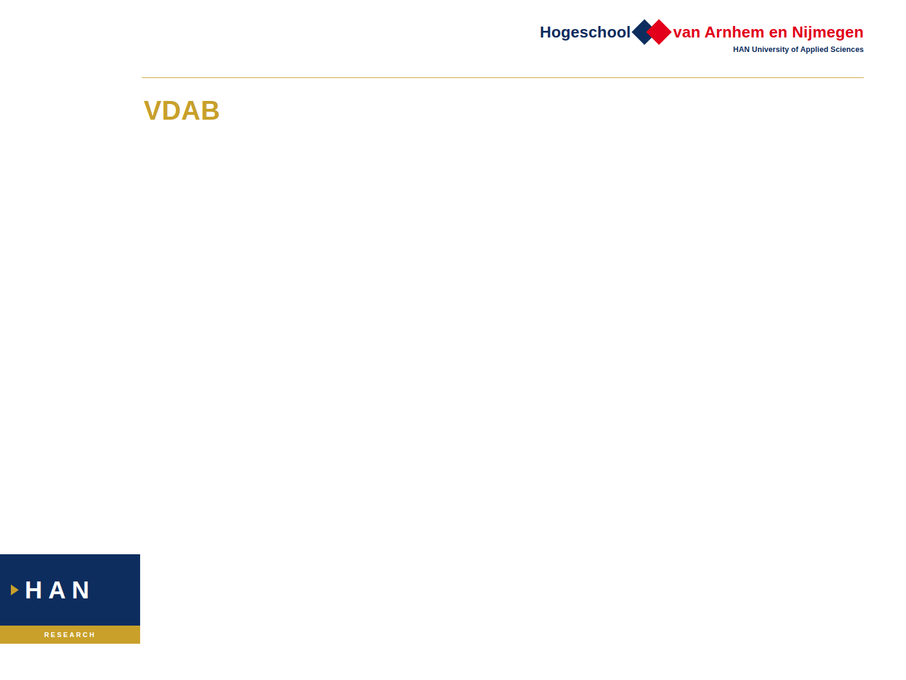Hogeschool van Arnhem en Nijmegen
HAN University of Applied Sciences
VDAB
HAN
RESEARCH